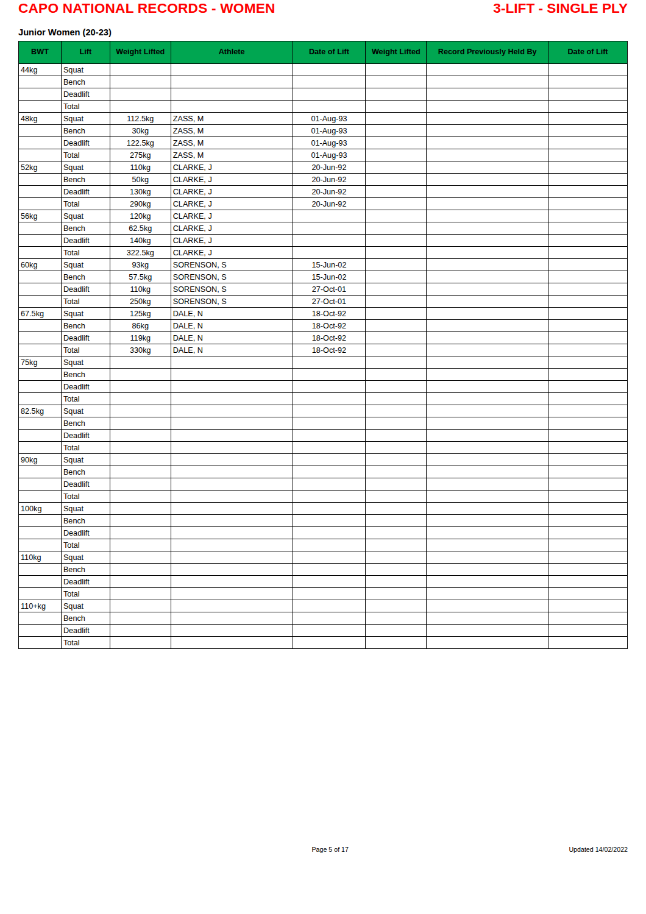CAPO NATIONAL RECORDS - WOMEN
3-LIFT - SINGLE PLY
Junior Women (20-23)
| BWT | Lift | Weight Lifted | Athlete | Date of Lift | Weight Lifted | Record Previously Held By | Date of Lift |
| --- | --- | --- | --- | --- | --- | --- | --- |
| 44kg | Squat | | | | | | |
| | Bench | | | | | | |
| | Deadlift | | | | | | |
| | Total | | | | | | |
| 48kg | Squat | 112.5kg | ZASS, M | 01-Aug-93 | | | |
| | Bench | 30kg | ZASS, M | 01-Aug-93 | | | |
| | Deadlift | 122.5kg | ZASS, M | 01-Aug-93 | | | |
| | Total | 275kg | ZASS, M | 01-Aug-93 | | | |
| 52kg | Squat | 110kg | CLARKE, J | 20-Jun-92 | | | |
| | Bench | 50kg | CLARKE, J | 20-Jun-92 | | | |
| | Deadlift | 130kg | CLARKE, J | 20-Jun-92 | | | |
| | Total | 290kg | CLARKE, J | 20-Jun-92 | | | |
| 56kg | Squat | 120kg | CLARKE, J | | | | |
| | Bench | 62.5kg | CLARKE, J | | | | |
| | Deadlift | 140kg | CLARKE, J | | | | |
| | Total | 322.5kg | CLARKE, J | | | | |
| 60kg | Squat | 93kg | SORENSON, S | 15-Jun-02 | | | |
| | Bench | 57.5kg | SORENSON, S | 15-Jun-02 | | | |
| | Deadlift | 110kg | SORENSON, S | 27-Oct-01 | | | |
| | Total | 250kg | SORENSON, S | 27-Oct-01 | | | |
| 67.5kg | Squat | 125kg | DALE, N | 18-Oct-92 | | | |
| | Bench | 86kg | DALE, N | 18-Oct-92 | | | |
| | Deadlift | 119kg | DALE, N | 18-Oct-92 | | | |
| | Total | 330kg | DALE, N | 18-Oct-92 | | | |
| 75kg | Squat | | | | | | |
| | Bench | | | | | | |
| | Deadlift | | | | | | |
| | Total | | | | | | |
| 82.5kg | Squat | | | | | | |
| | Bench | | | | | | |
| | Deadlift | | | | | | |
| | Total | | | | | | |
| 90kg | Squat | | | | | | |
| | Bench | | | | | | |
| | Deadlift | | | | | | |
| | Total | | | | | | |
| 100kg | Squat | | | | | | |
| | Bench | | | | | | |
| | Deadlift | | | | | | |
| | Total | | | | | | |
| 110kg | Squat | | | | | | |
| | Bench | | | | | | |
| | Deadlift | | | | | | |
| | Total | | | | | | |
| 110+kg | Squat | | | | | | |
| | Bench | | | | | | |
| | Deadlift | | | | | | |
| | Total | | | | | | |
Page 5 of 17
Updated 14/02/2022